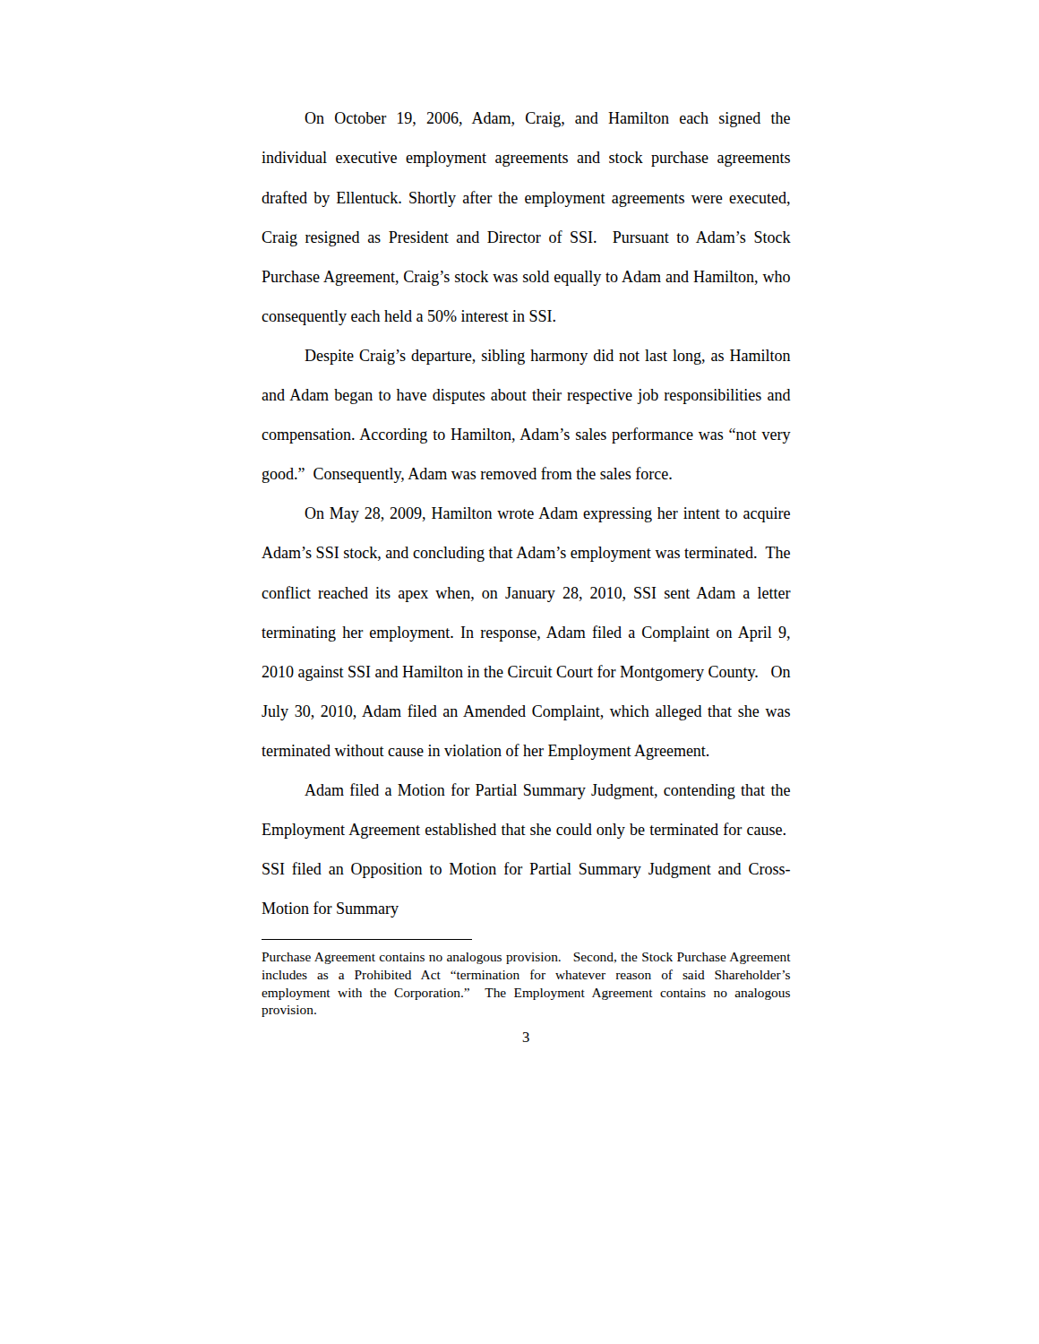On October 19, 2006, Adam, Craig, and Hamilton each signed the individual executive employment agreements and stock purchase agreements drafted by Ellentuck. Shortly after the employment agreements were executed, Craig resigned as President and Director of SSI. Pursuant to Adam’s Stock Purchase Agreement, Craig’s stock was sold equally to Adam and Hamilton, who consequently each held a 50% interest in SSI.
Despite Craig’s departure, sibling harmony did not last long, as Hamilton and Adam began to have disputes about their respective job responsibilities and compensation. According to Hamilton, Adam’s sales performance was “not very good.” Consequently, Adam was removed from the sales force.
On May 28, 2009, Hamilton wrote Adam expressing her intent to acquire Adam’s SSI stock, and concluding that Adam’s employment was terminated. The conflict reached its apex when, on January 28, 2010, SSI sent Adam a letter terminating her employment. In response, Adam filed a Complaint on April 9, 2010 against SSI and Hamilton in the Circuit Court for Montgomery County. On July 30, 2010, Adam filed an Amended Complaint, which alleged that she was terminated without cause in violation of her Employment Agreement.
Adam filed a Motion for Partial Summary Judgment, contending that the Employment Agreement established that she could only be terminated for cause. SSI filed an Opposition to Motion for Partial Summary Judgment and Cross-Motion for Summary
Purchase Agreement contains no analogous provision. Second, the Stock Purchase Agreement includes as a Prohibited Act “termination for whatever reason of said Shareholder’s employment with the Corporation.” The Employment Agreement contains no analogous provision.
3